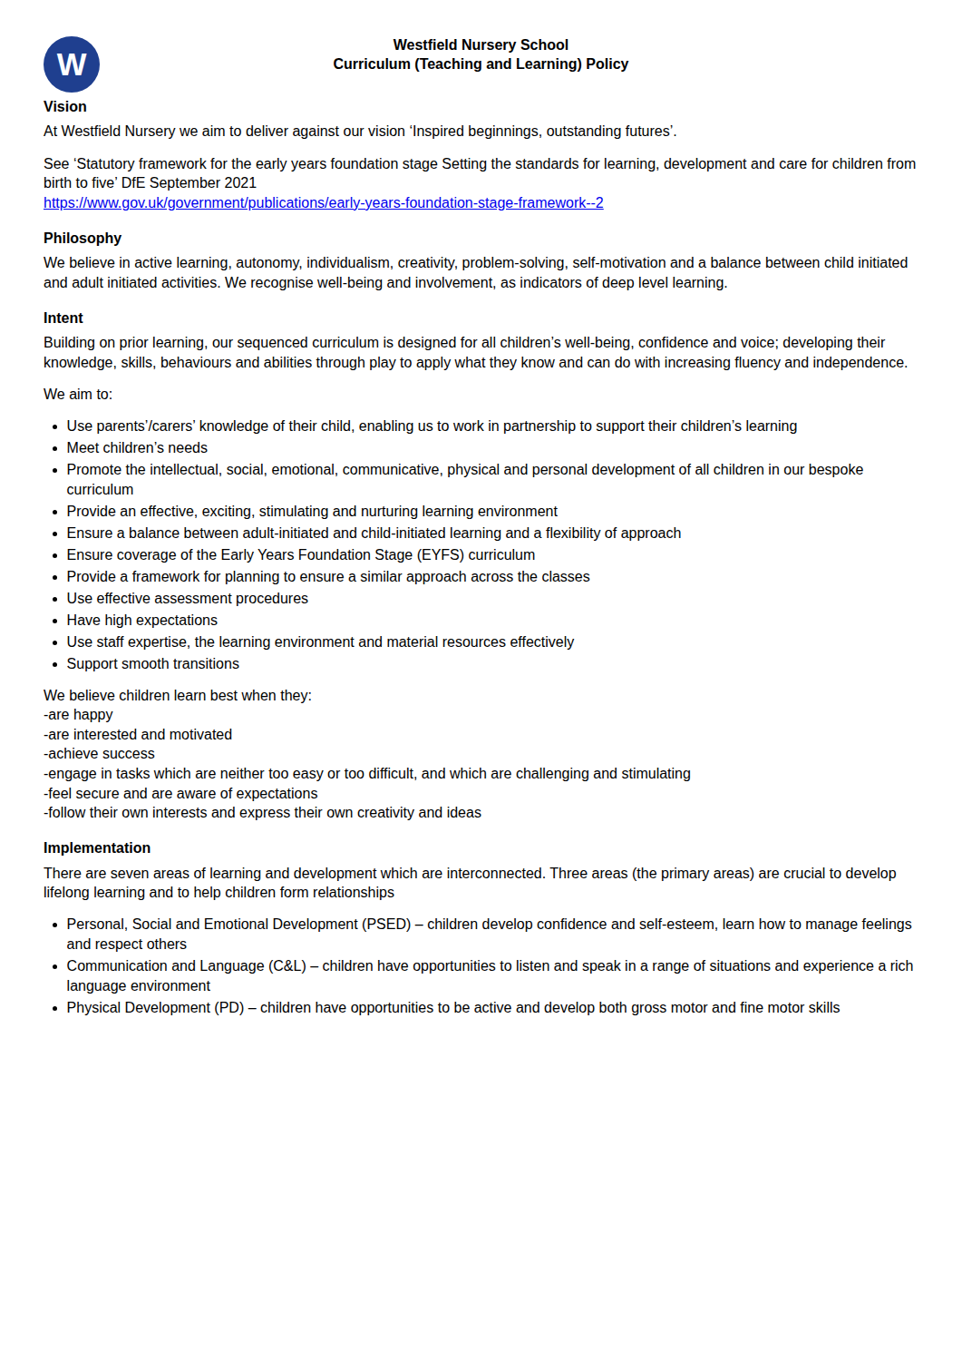W
Westfield Nursery School
Curriculum (Teaching and Learning) Policy
Vision
At Westfield Nursery we aim to deliver against our vision ‘Inspired beginnings, outstanding futures’.
See ‘Statutory framework for the early years foundation stage Setting the standards for learning, development and care for children from birth to five’ DfE September 2021
https://www.gov.uk/government/publications/early-years-foundation-stage-framework--2
Philosophy
We believe in active learning, autonomy, individualism, creativity, problem-solving, self-motivation and a balance between child initiated and adult initiated activities. We recognise well-being and involvement, as indicators of deep level learning.
Intent
Building on prior learning, our sequenced curriculum is designed for all children’s well-being, confidence and voice; developing their knowledge, skills, behaviours and abilities through play to apply what they know and can do with increasing fluency and independence.
We aim to:
Use parents’/carers’ knowledge of their child, enabling us to work in partnership to support their children’s learning
Meet children’s needs
Promote the intellectual, social, emotional, communicative, physical and personal development of all children in our bespoke curriculum
Provide an effective, exciting, stimulating and nurturing learning environment
Ensure a balance between adult-initiated and child-initiated learning and a flexibility of approach
Ensure coverage of the Early Years Foundation Stage (EYFS) curriculum
Provide a framework for planning to ensure a similar approach across the classes
Use effective assessment procedures
Have high expectations
Use staff expertise, the learning environment and material resources effectively
Support smooth transitions
We believe children learn best when they:
-are happy
-are interested and motivated
-achieve success
-engage in tasks which are neither too easy or too difficult, and which are challenging and stimulating
-feel secure and are aware of expectations
-follow their own interests and express their own creativity and ideas
Implementation
There are seven areas of learning and development which are interconnected. Three areas (the primary areas) are crucial to develop lifelong learning and to help children form relationships
Personal, Social and Emotional Development (PSED) – children develop confidence and self-esteem, learn how to manage feelings and respect others
Communication and Language (C&L) – children have opportunities to listen and speak in a range of situations and experience a rich language environment
Physical Development (PD) – children have opportunities to be active and develop both gross motor and fine motor skills